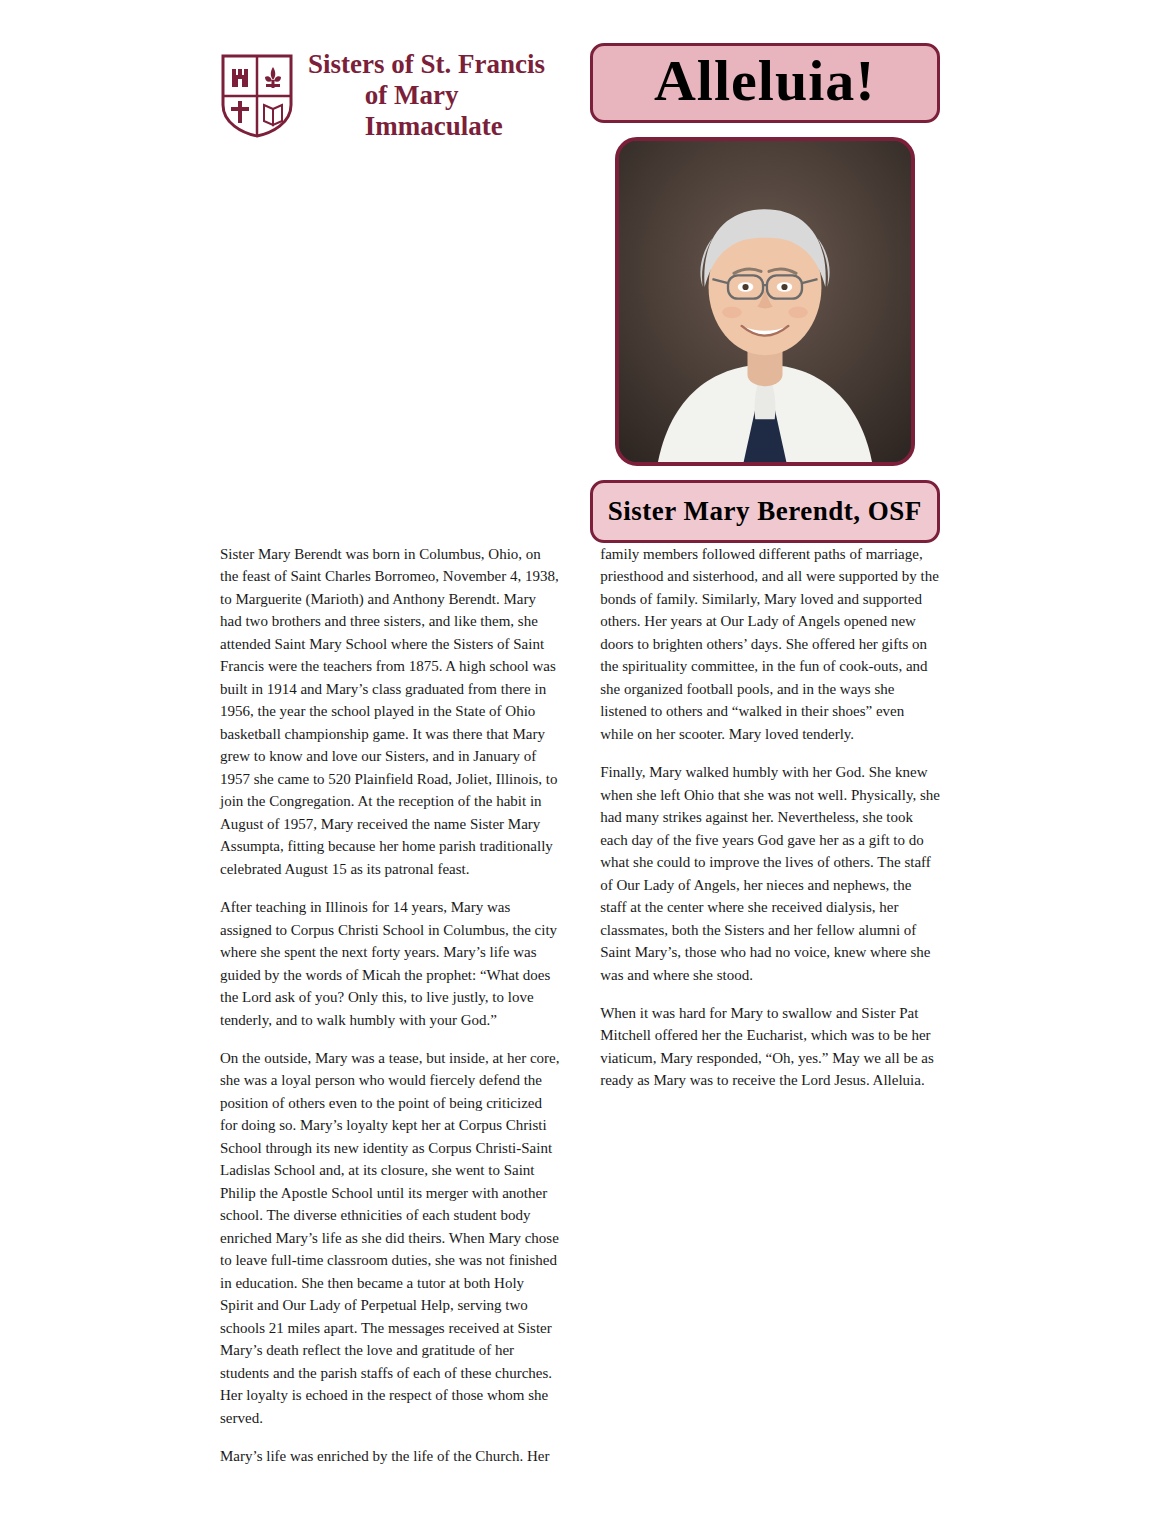Sisters of St. Francis of Mary Immaculate
Alleluia!
Sister Mary Berendt, OSF
Sister Mary Berendt was born in Columbus, Ohio, on the feast of Saint Charles Borromeo, November 4, 1938, to Marguerite (Marioth) and Anthony Berendt. Mary had two brothers and three sisters, and like them, she attended Saint Mary School where the Sisters of Saint Francis were the teachers from 1875. A high school was built in 1914 and Mary’s class graduated from there in 1956, the year the school played in the State of Ohio basketball championship game. It was there that Mary grew to know and love our Sisters, and in January of 1957 she came to 520 Plainfield Road, Joliet, Illinois, to join the Congregation. At the reception of the habit in August of 1957, Mary received the name Sister Mary Assumpta, fitting because her home parish traditionally celebrated August 15 as its patronal feast.
After teaching in Illinois for 14 years, Mary was assigned to Corpus Christi School in Columbus, the city where she spent the next forty years. Mary’s life was guided by the words of Micah the prophet: “What does the Lord ask of you? Only this, to live justly, to love tenderly, and to walk humbly with your God.”
On the outside, Mary was a tease, but inside, at her core, she was a loyal person who would fiercely defend the position of others even to the point of being criticized for doing so. Mary’s loyalty kept her at Corpus Christi School through its new identity as Corpus Christi-Saint Ladislas School and, at its closure, she went to Saint Philip the Apostle School until its merger with another school. The diverse ethnicities of each student body enriched Mary’s life as she did theirs. When Mary chose to leave full-time classroom duties, she was not finished in education. She then became a tutor at both Holy Spirit and Our Lady of Perpetual Help, serving two schools 21 miles apart. The messages received at Sister Mary’s death reflect the love and gratitude of her students and the parish staffs of each of these churches. Her loyalty is echoed in the respect of those whom she served.
Mary’s life was enriched by the life of the Church. Her
family members followed different paths of marriage, priesthood and sisterhood, and all were supported by the bonds of family. Similarly, Mary loved and supported others. Her years at Our Lady of Angels opened new doors to brighten others’ days. She offered her gifts on the spirituality committee, in the fun of cook-outs, and she organized football pools, and in the ways she listened to others and “walked in their shoes” even while on her scooter. Mary loved tenderly.
Finally, Mary walked humbly with her God. She knew when she left Ohio that she was not well. Physically, she had many strikes against her. Nevertheless, she took each day of the five years God gave her as a gift to do what she could to improve the lives of others. The staff of Our Lady of Angels, her nieces and nephews, the staff at the center where she received dialysis, her classmates, both the Sisters and her fellow alumni of Saint Mary’s, those who had no voice, knew where she was and where she stood.
When it was hard for Mary to swallow and Sister Pat Mitchell offered her the Eucharist, which was to be her viaticum, Mary responded, “Oh, yes.” May we all be as ready as Mary was to receive the Lord Jesus. Alleluia.